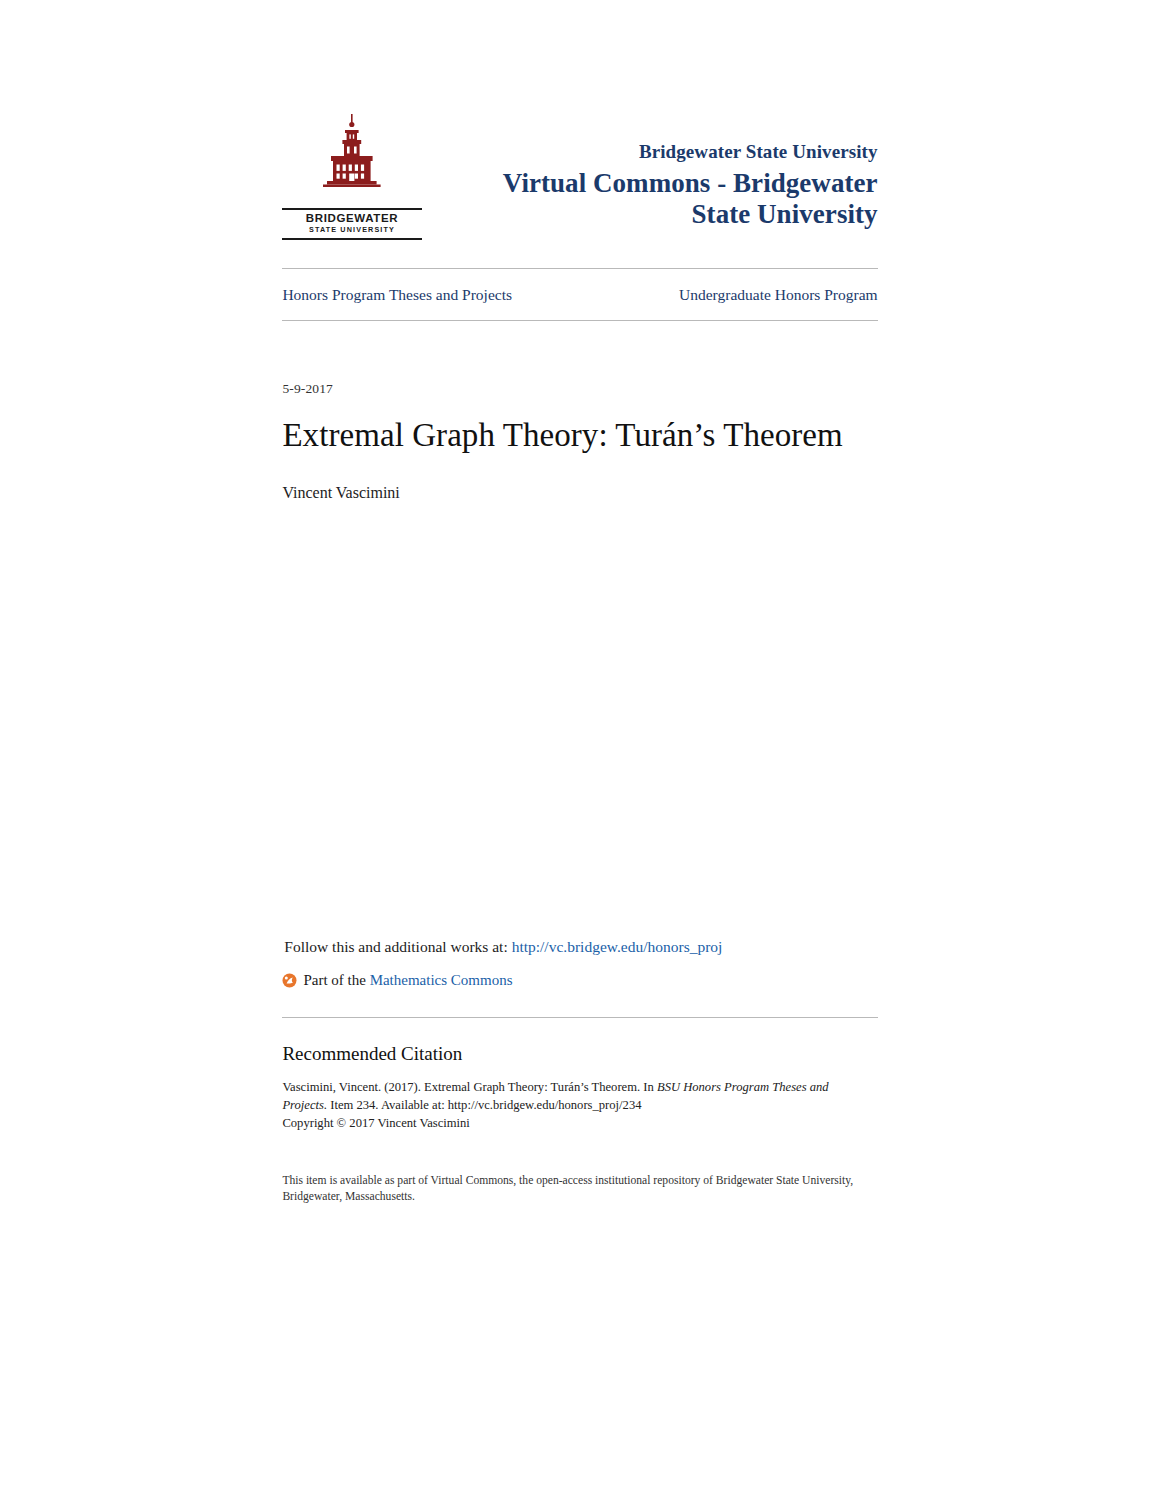BRIDGEWATER STATE UNIVERSITY
Bridgewater State University
Virtual Commons - Bridgewater State University
Honors Program Theses and Projects
Undergraduate Honors Program
5-9-2017
Extremal Graph Theory: Turán’s Theorem
Vincent Vascimini
Follow this and additional works at: http://vc.bridgew.edu/honors_proj
Part of the Mathematics Commons
Recommended Citation
Vascimini, Vincent. (2017). Extremal Graph Theory: Turán’s Theorem. In BSU Honors Program Theses and Projects. Item 234. Available at: http://vc.bridgew.edu/honors_proj/234
Copyright © 2017 Vincent Vascimini
This item is available as part of Virtual Commons, the open-access institutional repository of Bridgewater State University, Bridgewater, Massachusetts.